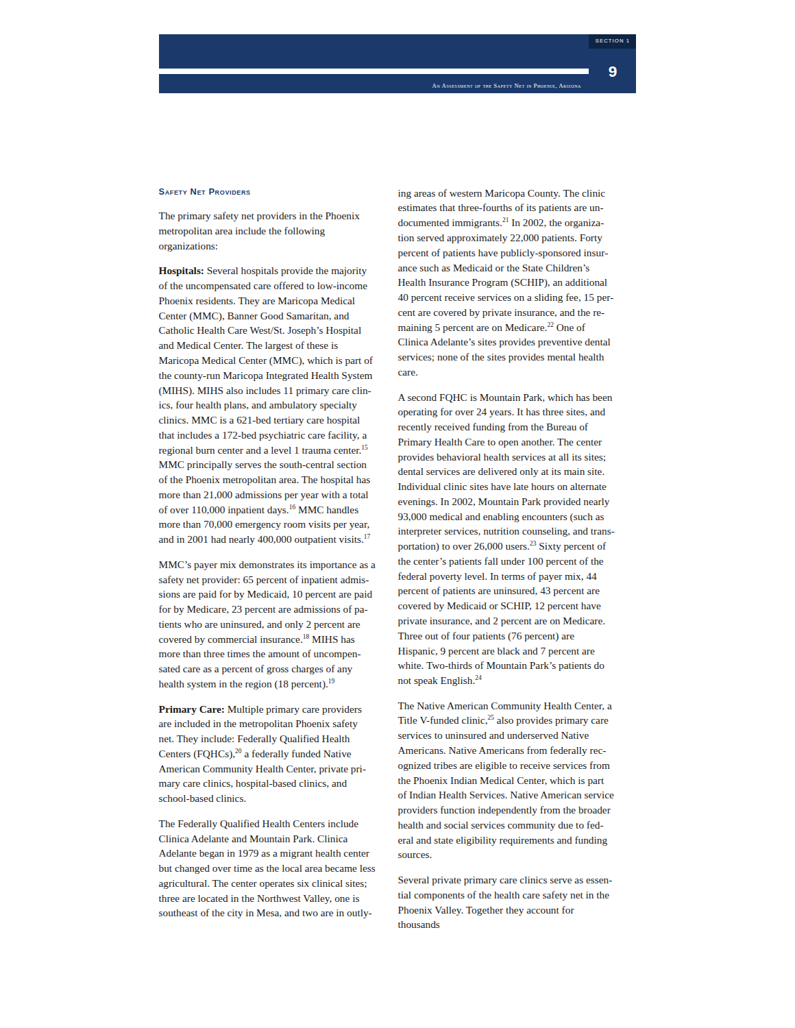An Assessment of the Safety Net in Phoenix, Arizona
Section 1
9
Safety Net Providers
The primary safety net providers in the Phoenix metropolitan area include the following organizations:
Hospitals: Several hospitals provide the majority of the uncompensated care offered to low-income Phoenix residents. They are Maricopa Medical Center (MMC), Banner Good Samaritan, and Catholic Health Care West/St. Joseph’s Hospital and Medical Center. The largest of these is Maricopa Medical Center (MMC), which is part of the county-run Maricopa Integrated Health System (MIHS). MIHS also includes 11 primary care clinics, four health plans, and ambulatory specialty clinics. MMC is a 621-bed tertiary care hospital that includes a 172-bed psychiatric care facility, a regional burn center and a level 1 trauma center.15 MMC principally serves the south-central section of the Phoenix metropolitan area. The hospital has more than 21,000 admissions per year with a total of over 110,000 inpatient days.16 MMC handles more than 70,000 emergency room visits per year, and in 2001 had nearly 400,000 outpatient visits.17
MMC’s payer mix demonstrates its importance as a safety net provider: 65 percent of inpatient admissions are paid for by Medicaid, 10 percent are paid for by Medicare, 23 percent are admissions of patients who are uninsured, and only 2 percent are covered by commercial insurance.18 MIHS has more than three times the amount of uncompensated care as a percent of gross charges of any health system in the region (18 percent).19
Primary Care: Multiple primary care providers are included in the metropolitan Phoenix safety net. They include: Federally Qualified Health Centers (FQHCs),20 a federally funded Native American Community Health Center, private primary care clinics, hospital-based clinics, and school-based clinics.
The Federally Qualified Health Centers include Clinica Adelante and Mountain Park. Clinica Adelante began in 1979 as a migrant health center but changed over time as the local area became less agricultural. The center operates six clinical sites; three are located in the Northwest Valley, one is southeast of the city in Mesa, and two are in outlying areas of western Maricopa County. The clinic estimates that three-fourths of its patients are undocumented immigrants.21 In 2002, the organization served approximately 22,000 patients. Forty percent of patients have publicly-sponsored insurance such as Medicaid or the State Children’s Health Insurance Program (SCHIP), an additional 40 percent receive services on a sliding fee, 15 percent are covered by private insurance, and the remaining 5 percent are on Medicare.22 One of Clinica Adelante’s sites provides preventive dental services; none of the sites provides mental health care.
A second FQHC is Mountain Park, which has been operating for over 24 years. It has three sites, and recently received funding from the Bureau of Primary Health Care to open another. The center provides behavioral health services at all its sites; dental services are delivered only at its main site. Individual clinic sites have late hours on alternate evenings. In 2002, Mountain Park provided nearly 93,000 medical and enabling encounters (such as interpreter services, nutrition counseling, and transportation) to over 26,000 users.23 Sixty percent of the center’s patients fall under 100 percent of the federal poverty level. In terms of payer mix, 44 percent of patients are uninsured, 43 percent are covered by Medicaid or SCHIP, 12 percent have private insurance, and 2 percent are on Medicare. Three out of four patients (76 percent) are Hispanic, 9 percent are black and 7 percent are white. Two-thirds of Mountain Park’s patients do not speak English.24
The Native American Community Health Center, a Title V-funded clinic,25 also provides primary care services to uninsured and underserved Native Americans. Native Americans from federally recognized tribes are eligible to receive services from the Phoenix Indian Medical Center, which is part of Indian Health Services. Native American service providers function independently from the broader health and social services community due to federal and state eligibility requirements and funding sources.
Several private primary care clinics serve as essential components of the health care safety net in the Phoenix Valley. Together they account for thousands